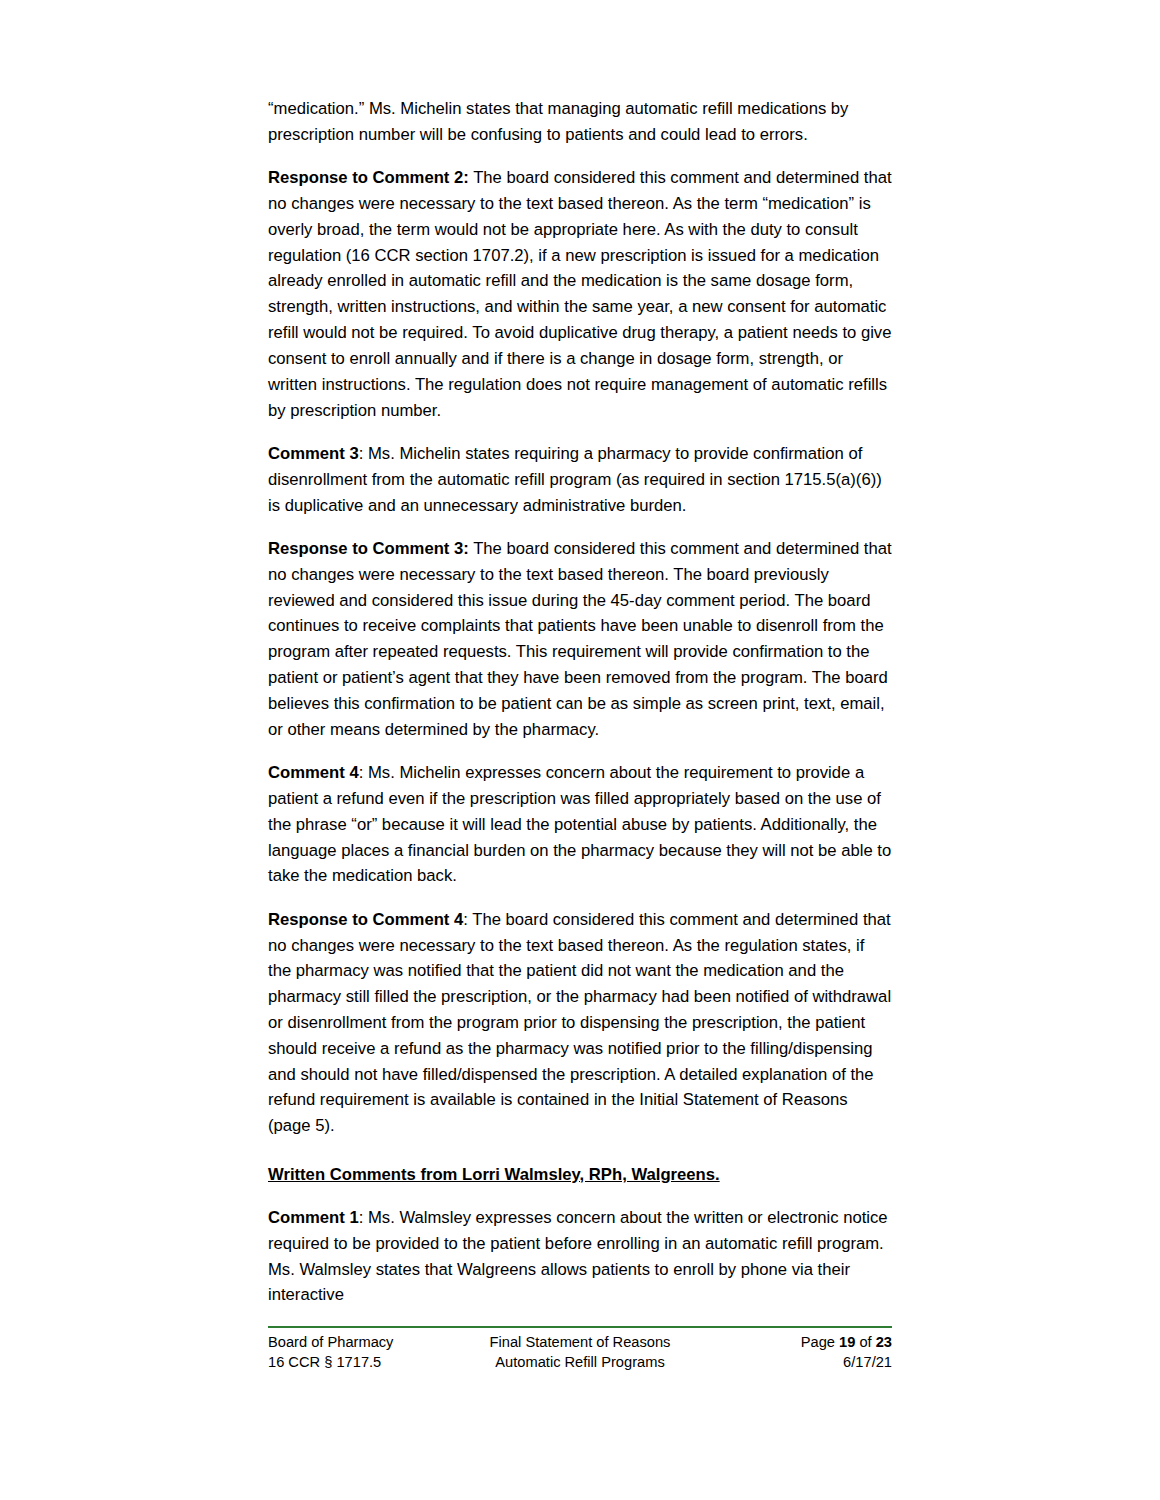“medication.” Ms. Michelin states that managing automatic refill medications by prescription number will be confusing to patients and could lead to errors.
Response to Comment 2: The board considered this comment and determined that no changes were necessary to the text based thereon. As the term “medication” is overly broad, the term would not be appropriate here. As with the duty to consult regulation (16 CCR section 1707.2), if a new prescription is issued for a medication already enrolled in automatic refill and the medication is the same dosage form, strength, written instructions, and within the same year, a new consent for automatic refill would not be required. To avoid duplicative drug therapy, a patient needs to give consent to enroll annually and if there is a change in dosage form, strength, or written instructions. The regulation does not require management of automatic refills by prescription number.
Comment 3: Ms. Michelin states requiring a pharmacy to provide confirmation of disenrollment from the automatic refill program (as required in section 1715.5(a)(6)) is duplicative and an unnecessary administrative burden.
Response to Comment 3: The board considered this comment and determined that no changes were necessary to the text based thereon. The board previously reviewed and considered this issue during the 45-day comment period. The board continues to receive complaints that patients have been unable to disenroll from the program after repeated requests. This requirement will provide confirmation to the patient or patient’s agent that they have been removed from the program. The board believes this confirmation to be patient can be as simple as screen print, text, email, or other means determined by the pharmacy.
Comment 4: Ms. Michelin expresses concern about the requirement to provide a patient a refund even if the prescription was filled appropriately based on the use of the phrase “or” because it will lead the potential abuse by patients. Additionally, the language places a financial burden on the pharmacy because they will not be able to take the medication back.
Response to Comment 4: The board considered this comment and determined that no changes were necessary to the text based thereon. As the regulation states, if the pharmacy was notified that the patient did not want the medication and the pharmacy still filled the prescription, or the pharmacy had been notified of withdrawal or disenrollment from the program prior to dispensing the prescription, the patient should receive a refund as the pharmacy was notified prior to the filling/dispensing and should not have filled/dispensed the prescription. A detailed explanation of the refund requirement is available is contained in the Initial Statement of Reasons (page 5).
Written Comments from Lorri Walmsley, RPh, Walgreens.
Comment 1: Ms. Walmsley expresses concern about the written or electronic notice required to be provided to the patient before enrolling in an automatic refill program. Ms. Walmsley states that Walgreens allows patients to enroll by phone via their interactive
Board of Pharmacy
16 CCR § 1717.5
Final Statement of Reasons
Automatic Refill Programs
Page 19 of 23
6/17/21